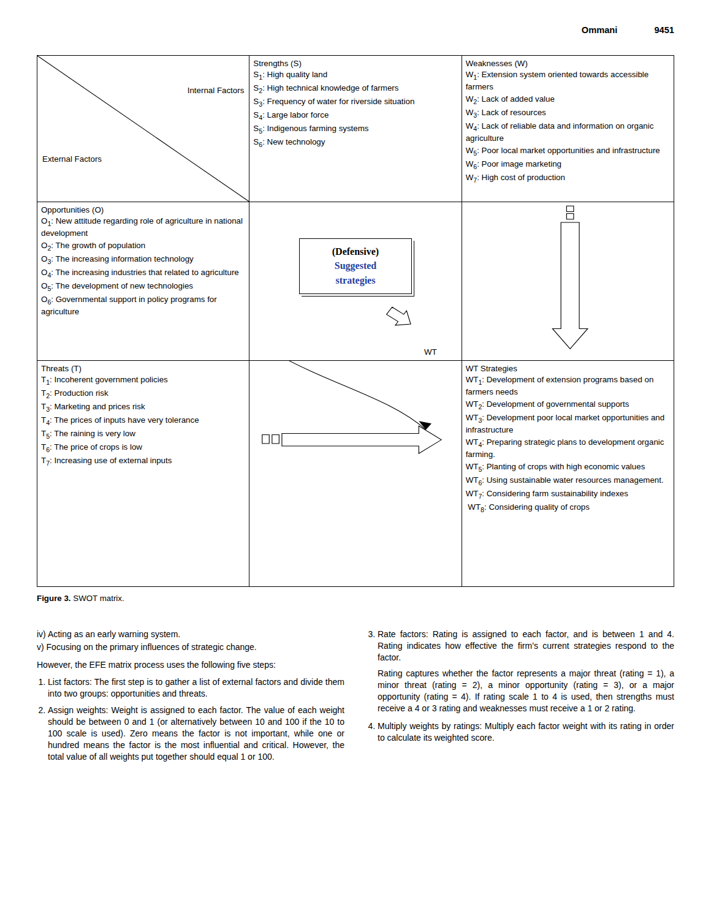Ommani 9451
| Internal Factors External Factors | Strengths (S) S 1 : High quality land S 2 : High technical knowledge of farmers S 3 : Frequency of water for riverside situation S 4 : Large labor force S 5 : Indigenous farming systems S 6 : New technology | Weaknesses (W) W 1 : Extension system oriented towards accessible farmers W 2 : Lack of added value W 3 : Lack of resources W 4 : Lack of reliable data and information on organic agriculture W 5 : Poor local market opportunities and infrastructure W 6 : Poor image marketing W 7 : High cost of production |
| Opportunities (O) O 1 : New attitude regarding role of agriculture in national development O 2 : The growth of population O 3 : The increasing information technology O 4 : The increasing industries that related to agriculture O 5 : The development of new technologies O 6 : Governmental support in policy programs for agriculture | (Defensive) Suggested strategies WT | |
| Threats (T) T 1 : Incoherent government policies T 2 : Production risk T 3 : Marketing and prices risk T 4 : The prices of inputs have very tolerance T 5 : The raining is very low T 6 : The price of crops is low T 7 : Increasing use of external inputs | | WT Strategies WT 1 : Development of extension programs based on farmers needs WT 2 : Development of governmental supports WT 3 : Development poor local market opportunities and infrastructure WT 4 : Preparing strategic plans to development organic farming. WT 5 : Planting of crops with high economic values WT 6 : Using sustainable water resources management. WT 7 : Considering farm sustainability indexes WT 8 : Considering quality of crops |
Figure 3. SWOT matrix.
iv) Acting as an early warning system.
v) Focusing on the primary influences of strategic change.
However, the EFE matrix process uses the following five steps:
List factors: The first step is to gather a list of external factors and divide them into two groups: opportunities and threats.
Assign weights: Weight is assigned to each factor. The value of each weight should be between 0 and 1 (or alternatively between 10 and 100 if the 10 to 100 scale is used). Zero means the factor is not important, while one or hundred means the factor is the most influential and critical. However, the total value of all weights put together should equal 1 or 100.
Rate factors: Rating is assigned to each factor, and is between 1 and 4. Rating indicates how effective the firm’s current strategies respond to the factor.
Rating captures whether the factor represents a major threat (rating = 1), a minor threat (rating = 2), a minor opportunity (rating = 3), or a major opportunity (rating = 4). If rating scale 1 to 4 is used, then strengths must receive a 4 or 3 rating and weaknesses must receive a 1 or 2 rating.
Multiply weights by ratings: Multiply each factor weight with its rating in order to calculate its weighted score.